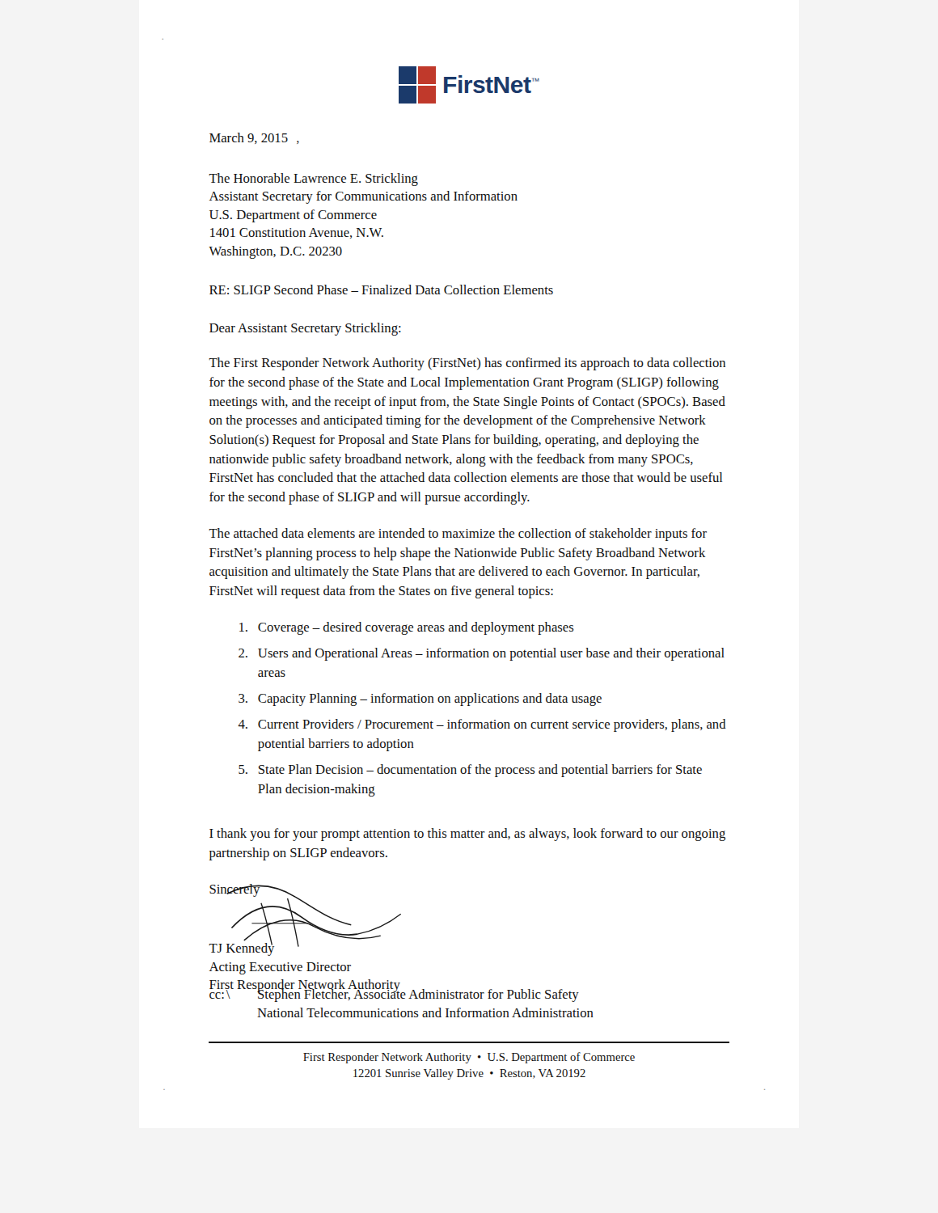· · ·
FirstNet™
March 9, 2015 ,
The Honorable Lawrence E. Strickling
Assistant Secretary for Communications and Information
U.S. Department of Commerce
1401 Constitution Avenue, N.W.
Washington, D.C. 20230
RE: SLIGP Second Phase – Finalized Data Collection Elements
Dear Assistant Secretary Strickling:
The First Responder Network Authority (FirstNet) has confirmed its approach to data collection for the second phase of the State and Local Implementation Grant Program (SLIGP) following meetings with, and the receipt of input from, the State Single Points of Contact (SPOCs). Based on the processes and anticipated timing for the development of the Comprehensive Network Solution(s) Request for Proposal and State Plans for building, operating, and deploying the nationwide public safety broadband network, along with the feedback from many SPOCs, FirstNet has concluded that the attached data collection elements are those that would be useful for the second phase of SLIGP and will pursue accordingly.
The attached data elements are intended to maximize the collection of stakeholder inputs for FirstNet’s planning process to help shape the Nationwide Public Safety Broadband Network acquisition and ultimately the State Plans that are delivered to each Governor. In particular, FirstNet will request data from the States on five general topics:
Coverage – desired coverage areas and deployment phases
Users and Operational Areas – information on potential user base and their operational areas
Capacity Planning – information on applications and data usage
Current Providers / Procurement – information on current service providers, plans, and potential barriers to adoption
State Plan Decision – documentation of the process and potential barriers for State Plan decision-making
I thank you for your prompt attention to this matter and, as always, look forward to our ongoing partnership on SLIGP endeavors.
Sincerely
TJ Kennedy
Acting Executive Director
First Responder Network Authority
cc:\
Stephen Fletcher, Associate Administrator for Public Safety
National Telecommunications and Information Administration
First Responder Network Authority • U.S. Department of Commerce
12201 Sunrise Valley Drive • Reston, VA 20192